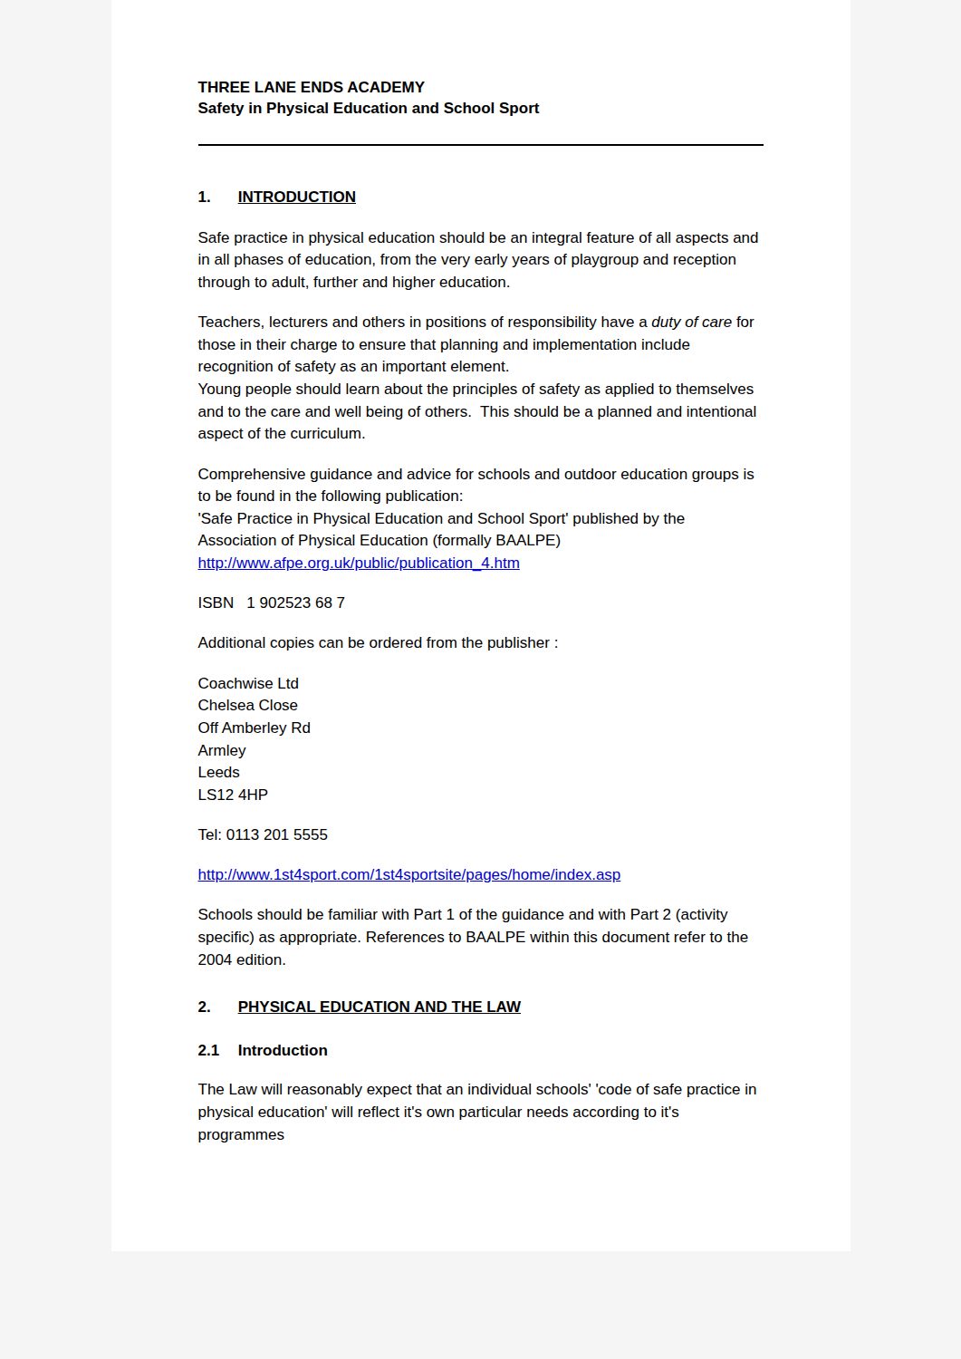THREE LANE ENDS ACADEMY
Safety in Physical Education and School Sport
1. INTRODUCTION
Safe practice in physical education should be an integral feature of all aspects and in all phases of education, from the very early years of playgroup and reception through to adult, further and higher education.
Teachers, lecturers and others in positions of responsibility have a duty of care for those in their charge to ensure that planning and implementation include recognition of safety as an important element.
Young people should learn about the principles of safety as applied to themselves and to the care and well being of others. This should be a planned and intentional aspect of the curriculum.
Comprehensive guidance and advice for schools and outdoor education groups is to be found in the following publication:
'Safe Practice in Physical Education and School Sport' published by the Association of Physical Education (formally BAALPE)
http://www.afpe.org.uk/public/publication_4.htm
ISBN 1 902523 68 7
Additional copies can be ordered from the publisher :
Coachwise Ltd
Chelsea Close
Off Amberley Rd
Armley
Leeds
LS12 4HP
Tel: 0113 201 5555
http://www.1st4sport.com/1st4sportsite/pages/home/index.asp
Schools should be familiar with Part 1 of the guidance and with Part 2 (activity specific) as appropriate. References to BAALPE within this document refer to the 2004 edition.
2. PHYSICAL EDUCATION AND THE LAW
2.1 Introduction
The Law will reasonably expect that an individual schools' 'code of safe practice in physical education' will reflect it's own particular needs according to it's programmes